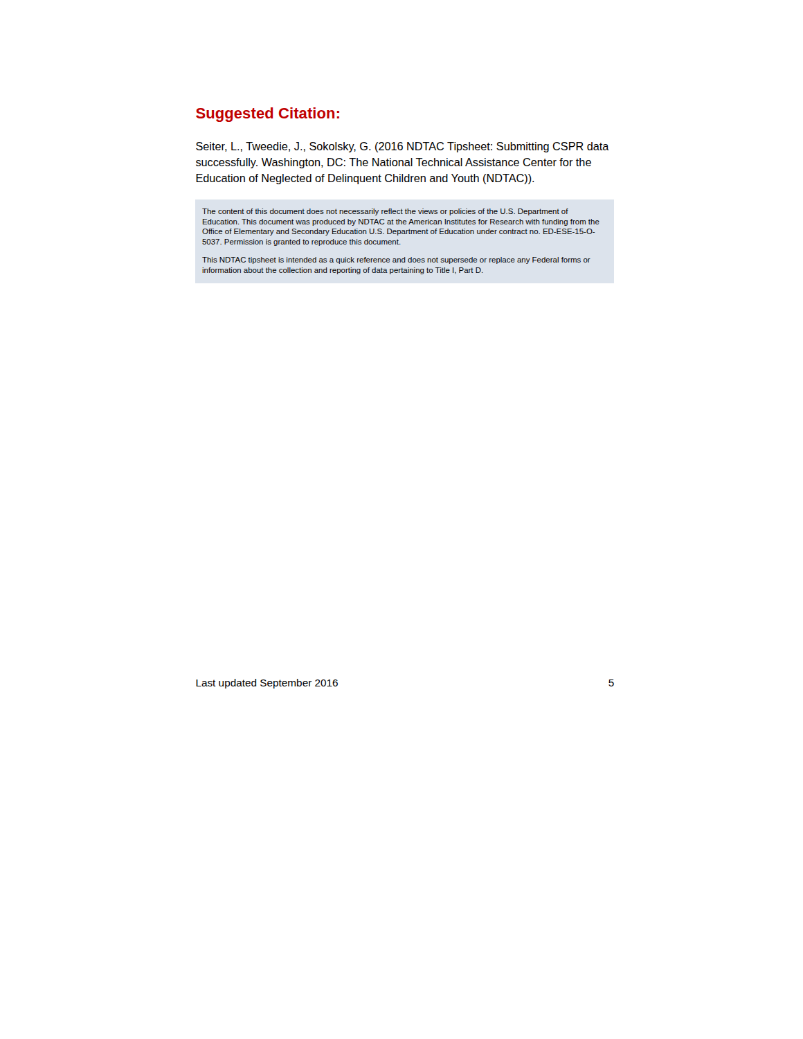Suggested Citation:
Seiter, L., Tweedie, J., Sokolsky, G. (2016 NDTAC Tipsheet: Submitting CSPR data successfully. Washington, DC: The National Technical Assistance Center for the Education of Neglected of Delinquent Children and Youth (NDTAC)).
The content of this document does not necessarily reflect the views or policies of the U.S. Department of Education. This document was produced by NDTAC at the American Institutes for Research with funding from the Office of Elementary and Secondary Education U.S. Department of Education under contract no. ED-ESE-15-O-5037. Permission is granted to reproduce this document.
This NDTAC tipsheet is intended as a quick reference and does not supersede or replace any Federal forms or information about the collection and reporting of data pertaining to Title I, Part D.
Last updated September 2016 5